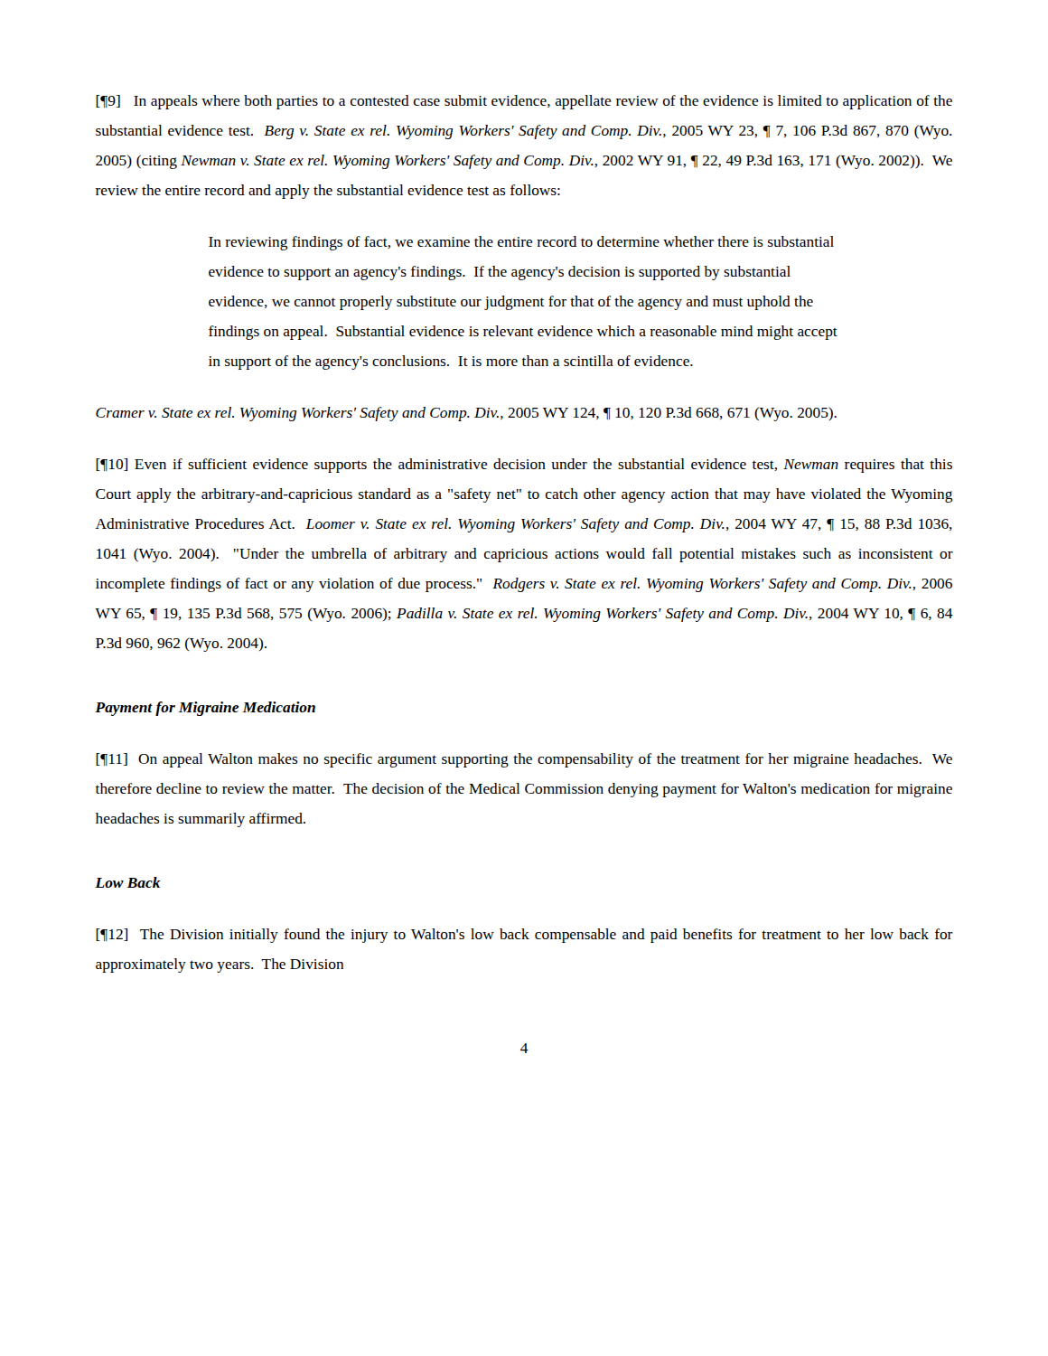[¶9] In appeals where both parties to a contested case submit evidence, appellate review of the evidence is limited to application of the substantial evidence test. Berg v. State ex rel. Wyoming Workers' Safety and Comp. Div., 2005 WY 23, ¶ 7, 106 P.3d 867, 870 (Wyo. 2005) (citing Newman v. State ex rel. Wyoming Workers' Safety and Comp. Div., 2002 WY 91, ¶ 22, 49 P.3d 163, 171 (Wyo. 2002)). We review the entire record and apply the substantial evidence test as follows:
In reviewing findings of fact, we examine the entire record to determine whether there is substantial evidence to support an agency's findings. If the agency's decision is supported by substantial evidence, we cannot properly substitute our judgment for that of the agency and must uphold the findings on appeal. Substantial evidence is relevant evidence which a reasonable mind might accept in support of the agency's conclusions. It is more than a scintilla of evidence.
Cramer v. State ex rel. Wyoming Workers' Safety and Comp. Div., 2005 WY 124, ¶ 10, 120 P.3d 668, 671 (Wyo. 2005).
[¶10] Even if sufficient evidence supports the administrative decision under the substantial evidence test, Newman requires that this Court apply the arbitrary-and-capricious standard as a "safety net" to catch other agency action that may have violated the Wyoming Administrative Procedures Act. Loomer v. State ex rel. Wyoming Workers' Safety and Comp. Div., 2004 WY 47, ¶ 15, 88 P.3d 1036, 1041 (Wyo. 2004). "Under the umbrella of arbitrary and capricious actions would fall potential mistakes such as inconsistent or incomplete findings of fact or any violation of due process." Rodgers v. State ex rel. Wyoming Workers' Safety and Comp. Div., 2006 WY 65, ¶ 19, 135 P.3d 568, 575 (Wyo. 2006); Padilla v. State ex rel. Wyoming Workers' Safety and Comp. Div., 2004 WY 10, ¶ 6, 84 P.3d 960, 962 (Wyo. 2004).
Payment for Migraine Medication
[¶11] On appeal Walton makes no specific argument supporting the compensability of the treatment for her migraine headaches. We therefore decline to review the matter. The decision of the Medical Commission denying payment for Walton's medication for migraine headaches is summarily affirmed.
Low Back
[¶12] The Division initially found the injury to Walton's low back compensable and paid benefits for treatment to her low back for approximately two years. The Division
4